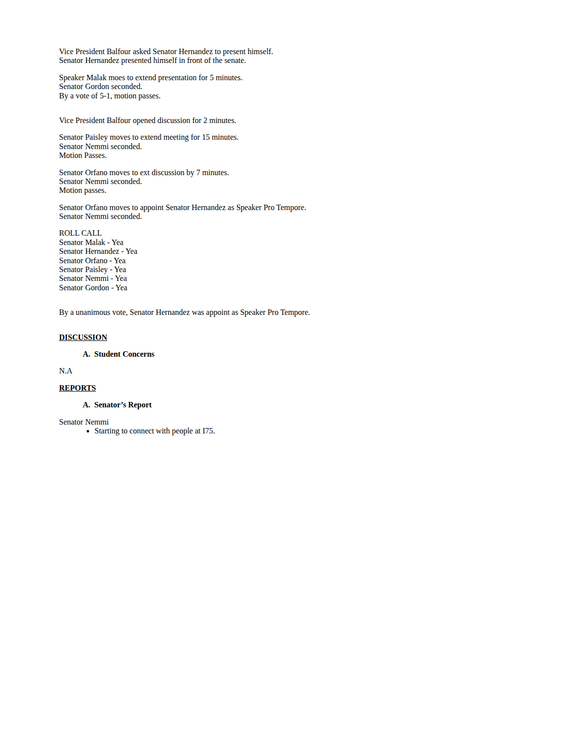Vice President Balfour asked Senator Hernandez to present himself.
Senator Hernandez presented himself in front of the senate.
Speaker Malak moes to extend presentation for 5 minutes.
Senator Gordon seconded.
By a vote of 5-1, motion passes.
Vice President Balfour opened discussion for 2 minutes.
Senator Paisley moves to extend meeting for 15 minutes.
Senator Nemmi seconded.
Motion Passes.
Senator Orfano moves to ext discussion by 7 minutes.
Senator Nemmi seconded.
Motion passes.
Senator Orfano moves to appoint Senator Hernandez as Speaker Pro Tempore.
Senator Nemmi seconded.
ROLL CALL
Senator Malak - Yea
Senator Hernandez - Yea
Senator Orfano - Yea
Senator Paisley - Yea
Senator Nemmi - Yea
Senator Gordon - Yea
By a unanimous vote, Senator Hernandez was appoint as Speaker Pro Tempore.
DISCUSSION
A. Student Concerns
N.A
REPORTS
A. Senator’s Report
Senator Nemmi
Starting to connect with people at I75.